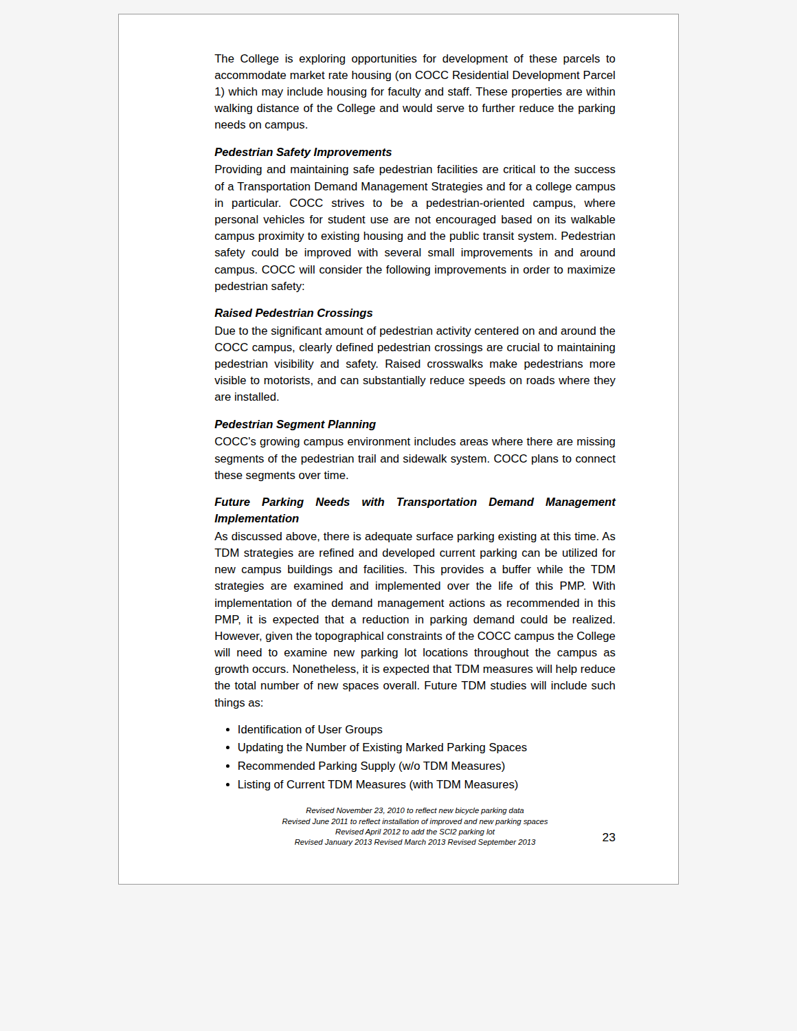The College is exploring opportunities for development of these parcels to accommodate market rate housing (on COCC Residential Development Parcel 1) which may include housing for faculty and staff. These properties are within walking distance of the College and would serve to further reduce the parking needs on campus.
Pedestrian Safety Improvements
Providing and maintaining safe pedestrian facilities are critical to the success of a Transportation Demand Management Strategies and for a college campus in particular. COCC strives to be a pedestrian-oriented campus, where personal vehicles for student use are not encouraged based on its walkable campus proximity to existing housing and the public transit system. Pedestrian safety could be improved with several small improvements in and around campus. COCC will consider the following improvements in order to maximize pedestrian safety:
Raised Pedestrian Crossings
Due to the significant amount of pedestrian activity centered on and around the COCC campus, clearly defined pedestrian crossings are crucial to maintaining pedestrian visibility and safety. Raised crosswalks make pedestrians more visible to motorists, and can substantially reduce speeds on roads where they are installed.
Pedestrian Segment Planning
COCC's growing campus environment includes areas where there are missing segments of the pedestrian trail and sidewalk system. COCC plans to connect these segments over time.
Future Parking Needs with Transportation Demand Management Implementation
As discussed above, there is adequate surface parking existing at this time. As TDM strategies are refined and developed current parking can be utilized for new campus buildings and facilities. This provides a buffer while the TDM strategies are examined and implemented over the life of this PMP. With implementation of the demand management actions as recommended in this PMP, it is expected that a reduction in parking demand could be realized. However, given the topographical constraints of the COCC campus the College will need to examine new parking lot locations throughout the campus as growth occurs. Nonetheless, it is expected that TDM measures will help reduce the total number of new spaces overall. Future TDM studies will include such things as:
Identification of User Groups
Updating the Number of Existing Marked Parking Spaces
Recommended Parking Supply (w/o TDM Measures)
Listing of Current TDM Measures (with TDM Measures)
Revised November 23, 2010 to reflect new bicycle parking data
Revised June 2011 to reflect installation of improved and new parking spaces
Revised April 2012 to add the SCI2 parking lot
Revised January 2013 Revised March 2013 Revised September 2013
23